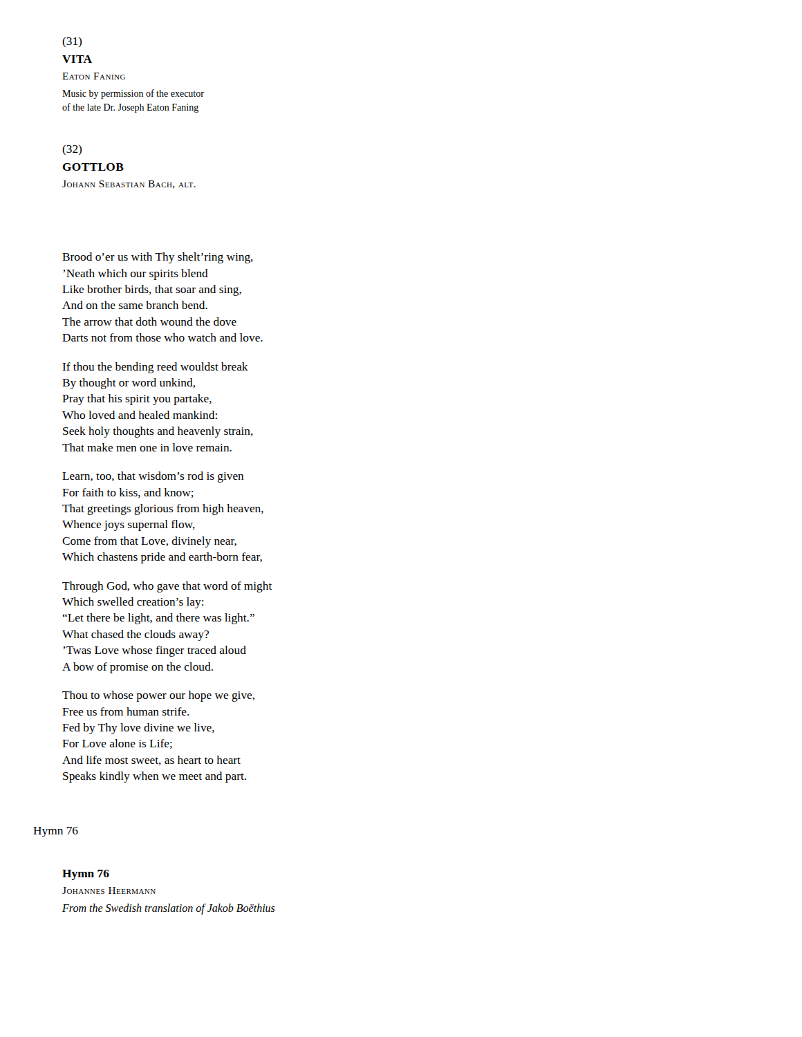(31)
VITA
Eaton Faning
Music by permission of the executor of the late Dr. Joseph Eaton Faning
(32)
GOTTLOB
Johann Sebastian Bach, alt.
Brood o’er us with Thy shelt’ring wing,
’Neath which our spirits blend
Like brother birds, that soar and sing,
And on the same branch bend.
The arrow that doth wound the dove
Darts not from those who watch and love.
If thou the bending reed wouldst break
By thought or word unkind,
Pray that his spirit you partake,
Who loved and healed mankind:
Seek holy thoughts and heavenly strain,
That make men one in love remain.
Learn, too, that wisdom’s rod is given
For faith to kiss, and know;
That greetings glorious from high heaven,
Whence joys supernal flow,
Come from that Love, divinely near,
Which chastens pride and earth-born fear,
Through God, who gave that word of might
Which swelled creation’s lay:
“Let there be light, and there was light.”
What chased the clouds away?
’Twas Love whose finger traced aloud
A bow of promise on the cloud.
Thou to whose power our hope we give,
Free us from human strife.
Fed by Thy love divine we live,
For Love alone is Life;
And life most sweet, as heart to heart
Speaks kindly when we meet and part.
Hymn 76
Hymn 76
Johannes Heermann
From the Swedish translation of Jakob Boëthius